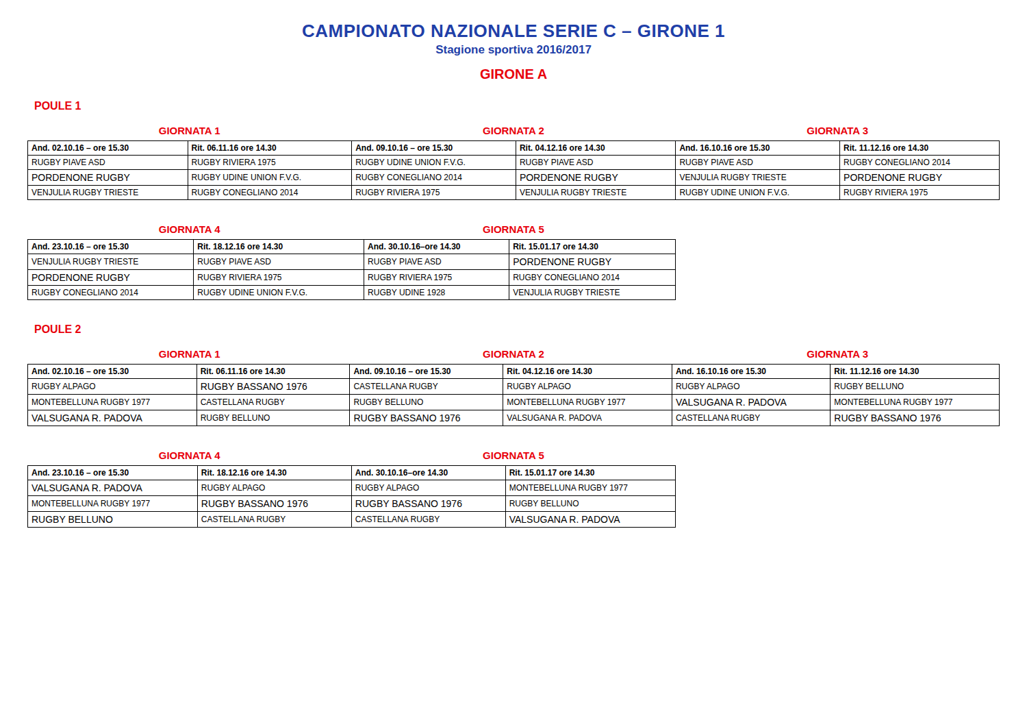CAMPIONATO NAZIONALE SERIE C – GIRONE 1
Stagione sportiva 2016/2017
GIRONE A
POULE 1
GIORNATA 1 GIORNATA 2 GIORNATA 3
| And. 02.10.16 – ore 15.30 | Rit. 06.11.16 ore 14.30 | And. 09.10.16 – ore 15.30 | Rit. 04.12.16 ore 14.30 | And. 16.10.16 ore 15.30 | Rit. 11.12.16 ore 14.30 |
| --- | --- | --- | --- | --- | --- |
| RUGBY PIAVE ASD | RUGBY RIVIERA 1975 | RUGBY UDINE UNION F.V.G. | RUGBY PIAVE ASD | RUGBY PIAVE ASD | RUGBY CONEGLIANO 2014 |
| PORDENONE RUGBY | RUGBY UDINE UNION F.V.G. | RUGBY CONEGLIANO 2014 | PORDENONE RUGBY | VENJULIA RUGBY TRIESTE | PORDENONE RUGBY |
| VENJULIA RUGBY TRIESTE | RUGBY CONEGLIANO 2014 | RUGBY RIVIERA 1975 | VENJULIA RUGBY TRIESTE | RUGBY UDINE UNION F.V.G. | RUGBY RIVIERA 1975 |
GIORNATA 4 GIORNATA 5
| And. 23.10.16 – ore 15.30 | Rit. 18.12.16 ore 14.30 | And. 30.10.16–ore 14.30 | Rit. 15.01.17 ore 14.30 |
| --- | --- | --- | --- |
| VENJULIA RUGBY TRIESTE | RUGBY PIAVE ASD | RUGBY PIAVE ASD | PORDENONE RUGBY |
| PORDENONE RUGBY | RUGBY RIVIERA 1975 | RUGBY RIVIERA 1975 | RUGBY CONEGLIANO 2014 |
| RUGBY CONEGLIANO 2014 | RUGBY UDINE UNION F.V.G. | RUGBY UDINE 1928 | VENJULIA RUGBY TRIESTE |
POULE 2
GIORNATA 1 GIORNATA 2 GIORNATA 3
| And. 02.10.16 – ore 15.30 | Rit. 06.11.16 ore 14.30 | And. 09.10.16 – ore 15.30 | Rit. 04.12.16 ore 14.30 | And. 16.10.16 ore 15.30 | Rit. 11.12.16 ore 14.30 |
| --- | --- | --- | --- | --- | --- |
| RUGBY ALPAGO | RUGBY BASSANO 1976 | CASTELLANA RUGBY | RUGBY ALPAGO | RUGBY ALPAGO | RUGBY BELLUNO |
| MONTEBELLUNA RUGBY 1977 | CASTELLANA RUGBY | RUGBY BELLUNO | MONTEBELLUNA RUGBY 1977 | VALSUGANA R. PADOVA | MONTEBELLUNA RUGBY 1977 |
| VALSUGANA R. PADOVA | RUGBY BELLUNO | RUGBY BASSANO 1976 | VALSUGANA R. PADOVA | CASTELLANA RUGBY | RUGBY BASSANO 1976 |
GIORNATA 4 GIORNATA 5
| And. 23.10.16 – ore 15.30 | Rit. 18.12.16 ore 14.30 | And. 30.10.16–ore 14.30 | Rit. 15.01.17 ore 14.30 |
| --- | --- | --- | --- |
| VALSUGANA R. PADOVA | RUGBY ALPAGO | RUGBY ALPAGO | MONTEBELLUNA RUGBY 1977 |
| MONTEBELLUNA RUGBY 1977 | RUGBY BASSANO 1976 | RUGBY BASSANO 1976 | RUGBY BELLUNO |
| RUGBY BELLUNO | CASTELLANA RUGBY | CASTELLANA RUGBY | VALSUGANA R. PADOVA |